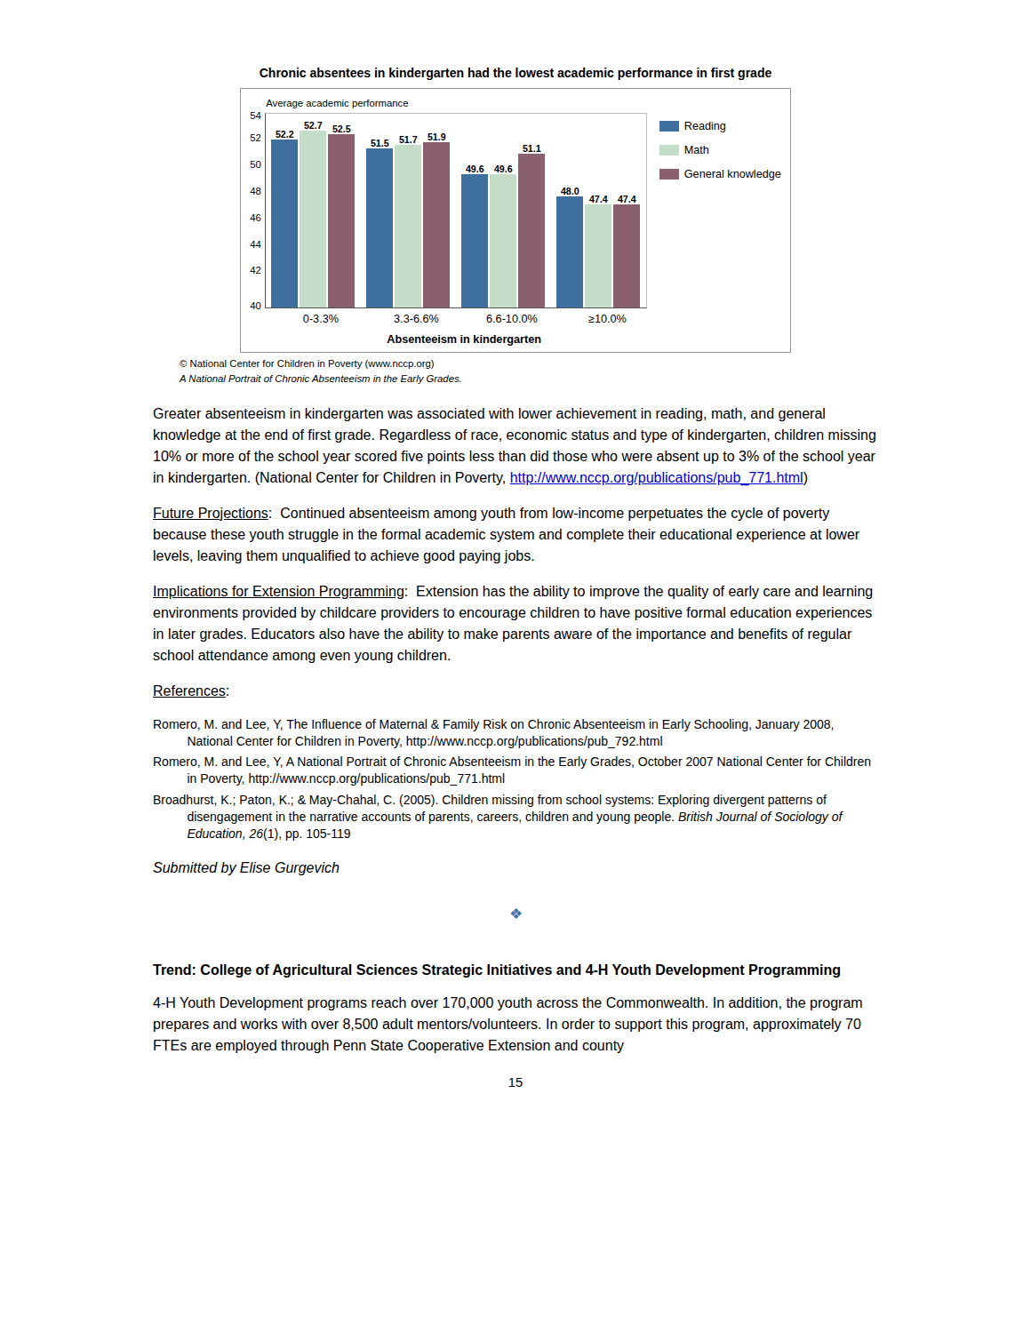Chronic absentees in kindergarten had the lowest academic performance in first grade
Average academic performance
54 52 50 48 46 44 42 40
52.2
52.7
52.5
51.5
51.7
51.9
49.6
49.6
51.1
48.0
47.4
47.4
Reading
Math
General knowledge
0-3.3% 3.3-6.6% 6.6-10.0% ≥10.0%
Absenteeism in kindergarten
© National Center for Children in Poverty (www.nccp.org)
A National Portrait of Chronic Absenteeism in the Early Grades.
Greater absenteeism in kindergarten was associated with lower achievement in reading, math, and general knowledge at the end of first grade. Regardless of race, economic status and type of kindergarten, children missing 10% or more of the school year scored five points less than did those who were absent up to 3% of the school year in kindergarten. (National Center for Children in Poverty, http://www.nccp.org/publications/pub_771.html)
Future Projections: Continued absenteeism among youth from low-income perpetuates the cycle of poverty because these youth struggle in the formal academic system and complete their educational experience at lower levels, leaving them unqualified to achieve good paying jobs.
Implications for Extension Programming: Extension has the ability to improve the quality of early care and learning environments provided by childcare providers to encourage children to have positive formal education experiences in later grades. Educators also have the ability to make parents aware of the importance and benefits of regular school attendance among even young children.
References:
Romero, M. and Lee, Y, The Influence of Maternal & Family Risk on Chronic Absenteeism in Early Schooling, January 2008, National Center for Children in Poverty, http://www.nccp.org/publications/pub_792.html
Romero, M. and Lee, Y, A National Portrait of Chronic Absenteeism in the Early Grades, October 2007 National Center for Children in Poverty, http://www.nccp.org/publications/pub_771.html
Broadhurst, K.; Paton, K.; & May-Chahal, C. (2005). Children missing from school systems: Exploring divergent patterns of disengagement in the narrative accounts of parents, careers, children and young people. British Journal of Sociology of Education, 26(1), pp. 105-119
Submitted by Elise Gurgevich
❖
Trend: College of Agricultural Sciences Strategic Initiatives and 4-H Youth Development Programming
4-H Youth Development programs reach over 170,000 youth across the Commonwealth. In addition, the program prepares and works with over 8,500 adult mentors/volunteers. In order to support this program, approximately 70 FTEs are employed through Penn State Cooperative Extension and county
15